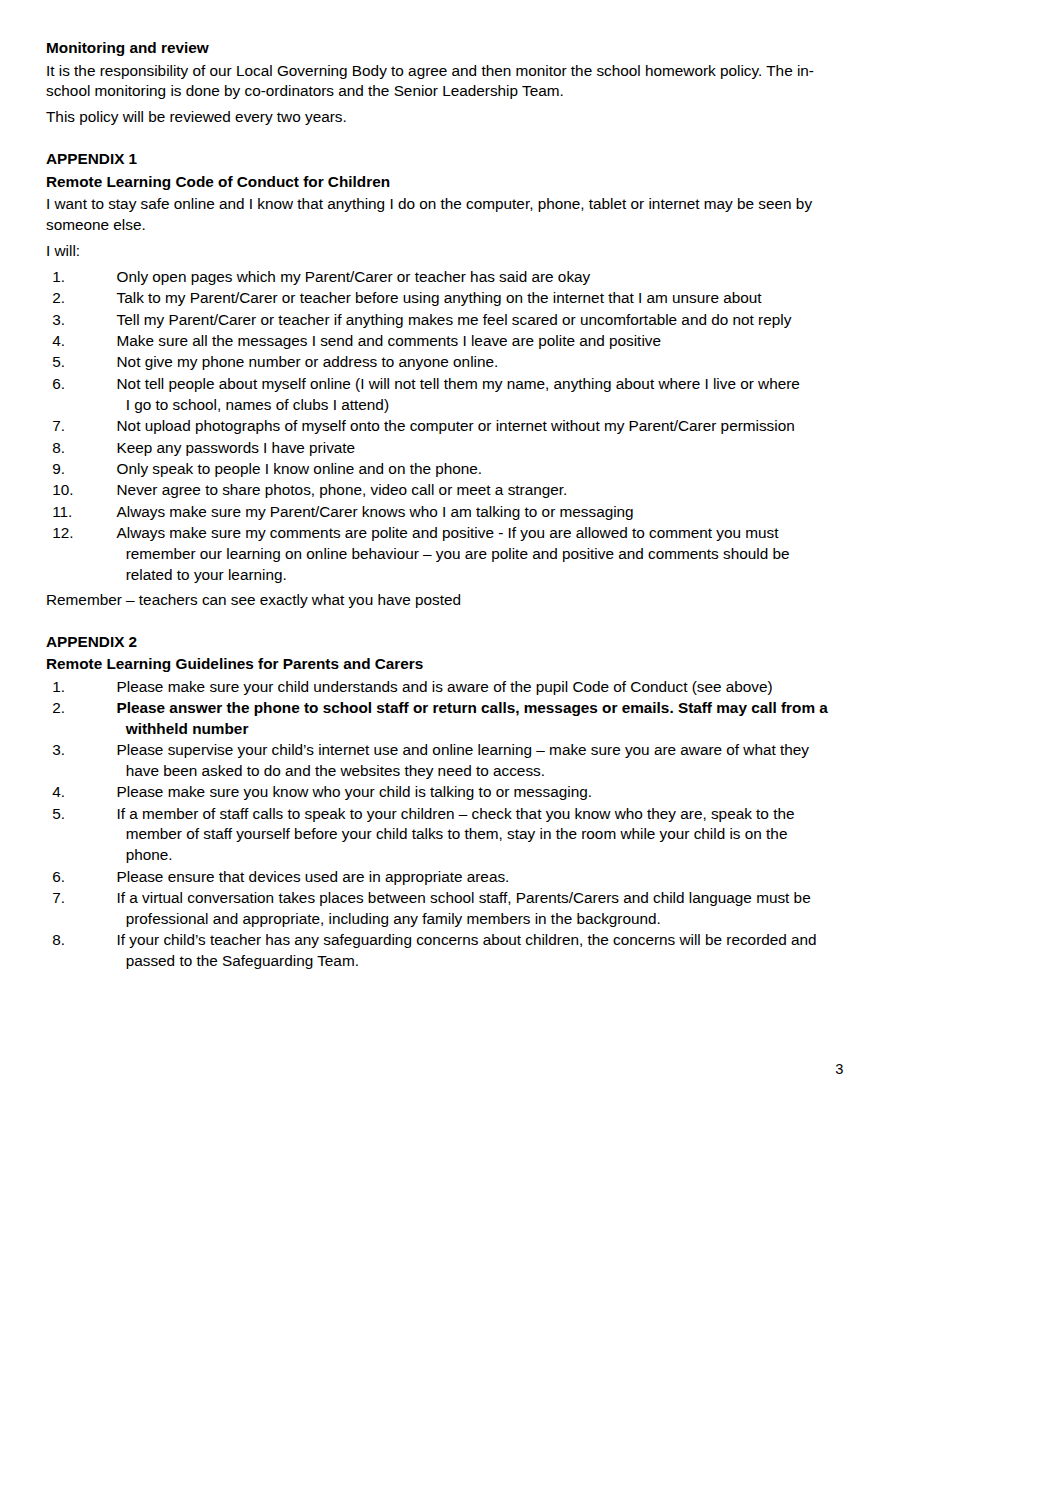Monitoring and review
It is the responsibility of our Local Governing Body to agree and then monitor the school homework policy. The in-school monitoring is done by co-ordinators and the Senior Leadership Team.
This policy will be reviewed every two years.
APPENDIX 1
Remote Learning Code of Conduct for Children
I want to stay safe online and I know that anything I do on the computer, phone, tablet or internet may be seen by someone else.
I will:
Only open pages which my Parent/Carer or teacher has said are okay
Talk to my Parent/Carer or teacher before using anything on the internet that I am unsure about
Tell my Parent/Carer or teacher if anything makes me feel scared or uncomfortable and do not reply
Make sure all the messages I send and comments I leave are polite and positive
Not give my phone number or address to anyone online.
Not tell people about myself online (I will not tell them my name, anything about where I live or whereI go to school, names of clubs I attend)
Not upload photographs of myself onto the computer or internet without my Parent/Carer permission
Keep any passwords I have private
Only speak to people I know online and on the phone.
Never agree to share photos, phone, video call or meet a stranger.
Always make sure my Parent/Carer knows who I am talking to or messaging
Always make sure my comments are polite and positive - If you are allowed to comment you mustremember our learning on online behaviour – you are polite and positive and comments should be related to your learning.
Remember – teachers can see exactly what you have posted
APPENDIX 2
Remote Learning Guidelines for Parents and Carers
Please make sure your child understands and is aware of the pupil Code of Conduct (see above)
Please answer the phone to school staff or return calls, messages or emails. Staff may call from a withheld number
Please supervise your child’s internet use and online learning – make sure you are aware of what theyhave been asked to do and the websites they need to access.
Please make sure you know who your child is talking to or messaging.
If a member of staff calls to speak to your children – check that you know who they are, speak to themember of staff yourself before your child talks to them, stay in the room while your child is on the phone.
Please ensure that devices used are in appropriate areas.
If a virtual conversation takes places between school staff, Parents/Carers and child language must beprofessional and appropriate, including any family members in the background.
If your child’s teacher has any safeguarding concerns about children, the concerns will be recorded andpassed to the Safeguarding Team.
3